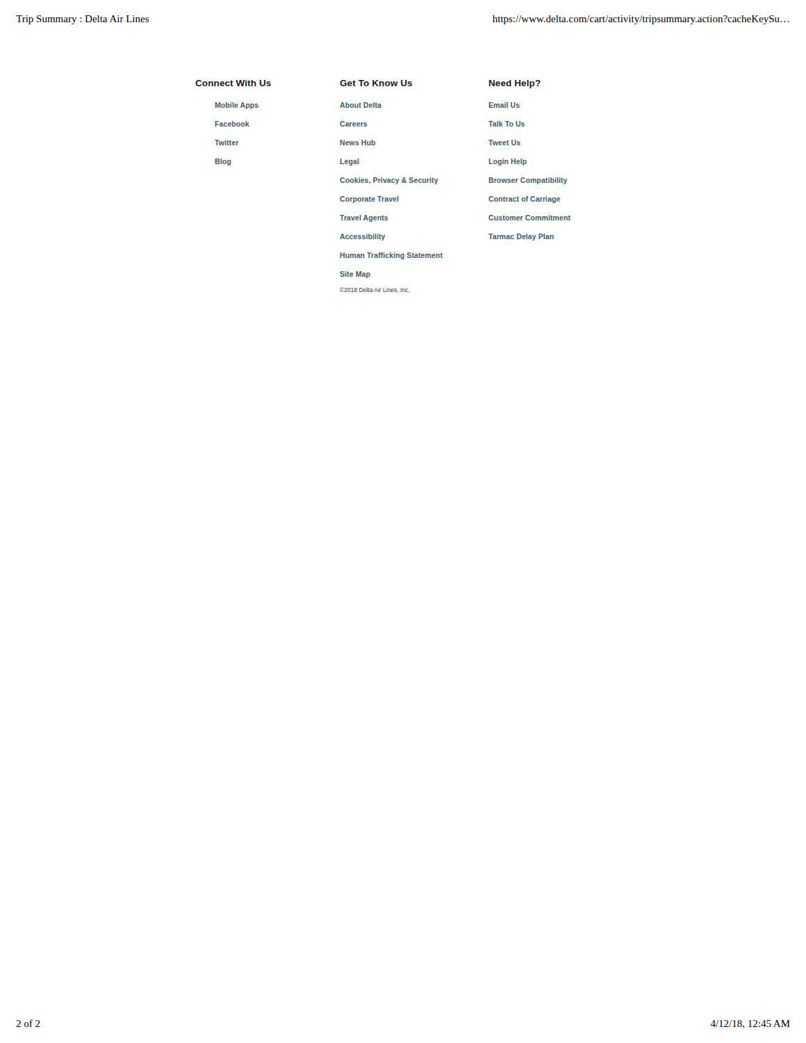Trip Summary : Delta Air Lines https://www.delta.com/cart/activity/tripsummary.action?cacheKeySu…
Connect With Us
Mobile Apps
Facebook
Twitter
Blog
Get To Know Us
About Delta
Careers
News Hub
Legal
Cookies, Privacy & Security
Corporate Travel
Travel Agents
Accessibility
Human Trafficking Statement
Site Map
Need Help?
Email Us
Talk To Us
Tweet Us
Login Help
Browser Compatibility
Contract of Carriage
Customer Commitment
Tarmac Delay Plan
©2018 Delta Air Lines, Inc.
2 of 2 4/12/18, 12:45 AM